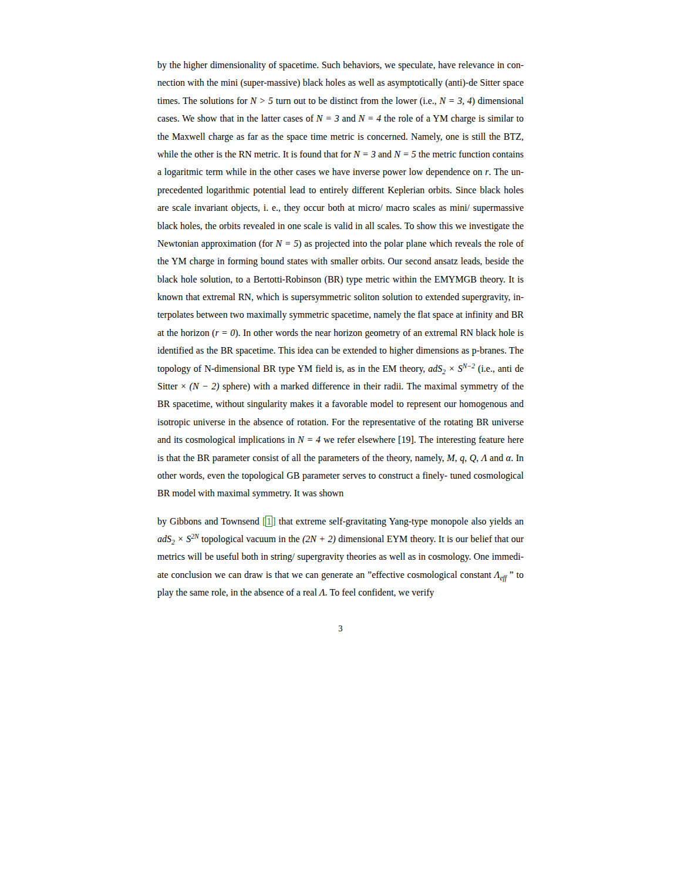by the higher dimensionality of spacetime. Such behaviors, we speculate, have relevance in connection with the mini (super-massive) black holes as well as asymptotically (anti)-de Sitter space times. The solutions for N > 5 turn out to be distinct from the lower (i.e., N = 3, 4) dimensional cases. We show that in the latter cases of N = 3 and N = 4 the role of a YM charge is similar to the Maxwell charge as far as the space time metric is concerned. Namely, one is still the BTZ, while the other is the RN metric. It is found that for N = 3 and N = 5 the metric function contains a logaritmic term while in the other cases we have inverse power low dependence on r. The unprecedented logarithmic potential lead to entirely different Keplerian orbits. Since black holes are scale invariant objects, i. e., they occur both at micro/ macro scales as mini/ supermassive black holes, the orbits revealed in one scale is valid in all scales. To show this we investigate the Newtonian approximation (for N = 5) as projected into the polar plane which reveals the role of the YM charge in forming bound states with smaller orbits. Our second ansatz leads, beside the black hole solution, to a Bertotti-Robinson (BR) type metric within the EMYMGB theory. It is known that extremal RN, which is supersymmetric soliton solution to extended supergravity, interpolates between two maximally symmetric spacetime, namely the flat space at infinity and BR at the horizon (r = 0). In other words the near horizon geometry of an extremal RN black hole is identified as the BR spacetime. This idea can be extended to higher dimensions as p-branes. The topology of N-dimensional BR type YM field is, as in the EM theory, adS2 × SN−2 (i.e., anti de Sitter × (N − 2) sphere) with a marked difference in their radii. The maximal symmetry of the BR spacetime, without singularity makes it a favorable model to represent our homogenous and isotropic universe in the absence of rotation. For the representative of the rotating BR universe and its cosmological implications in N = 4 we refer elsewhere [19]. The interesting feature here is that the BR parameter consist of all the parameters of the theory, namely, M, q, Q, Λ and α. In other words, even the topological GB parameter serves to construct a finely- tuned cosmological BR model with maximal symmetry. It was shown
by Gibbons and Townsend [1] that extreme self-gravitating Yang-type monopole also yields an adS2 × S2N topological vacuum in the (2N + 2) dimensional EYM theory. It is our belief that our metrics will be useful both in string/ supergravity theories as well as in cosmology. One immediate conclusion we can draw is that we can generate an ”effective cosmological constant Λeff ” to play the same role, in the absence of a real Λ. To feel confident, we verify
3